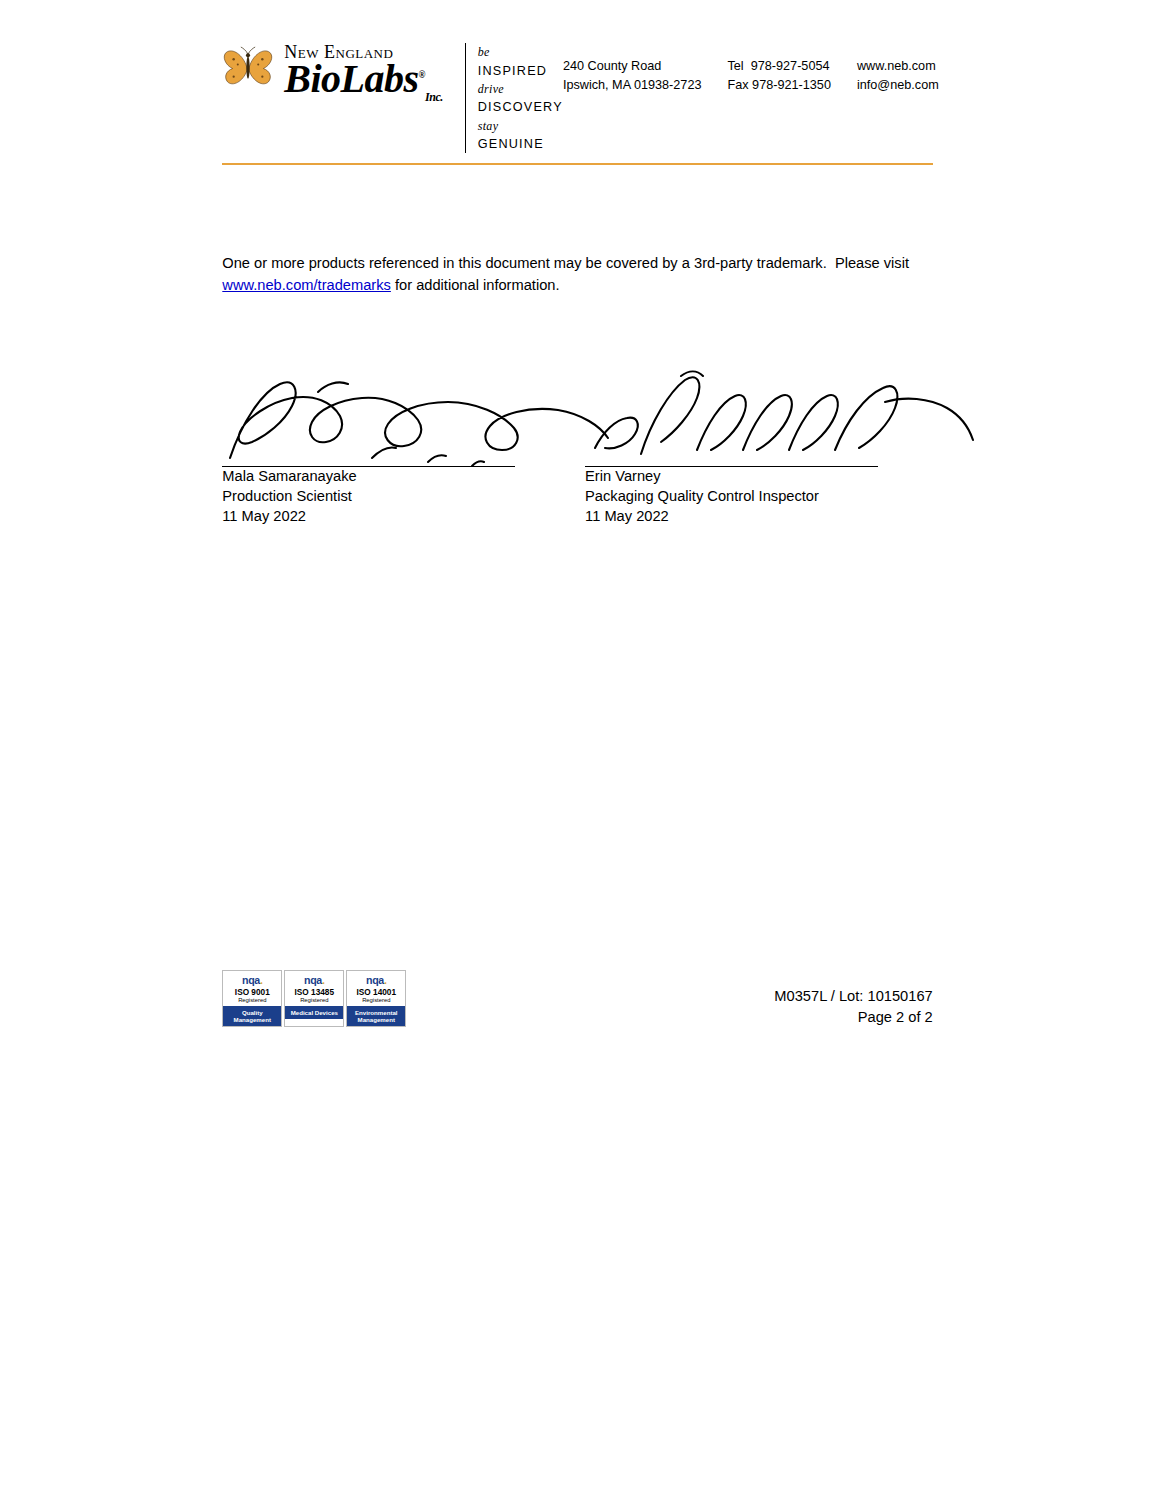New England BioLabs®Inc.
be INSPIRED
drive DISCOVERY
stay GENUINE
240 County Road
Ipswich, MA 01938-2723
Tel 978-927-5054
Fax 978-921-1350
www.neb.com
info@neb.com
One or more products referenced in this document may be covered by a 3rd-party trademark. Please visit www.neb.com/trademarks for additional information.
Mala Samaranayake
Production Scientist
11 May 2022
Erin Varney
Packaging Quality Control Inspector
11 May 2022
nqa.
ISO 9001
Registered
Quality
Management
nqa.
ISO 13485
Registered
Medical Devices
nqa.
ISO 14001
Registered
Environmental
Management
M0357L / Lot: 10150167
Page 2 of 2